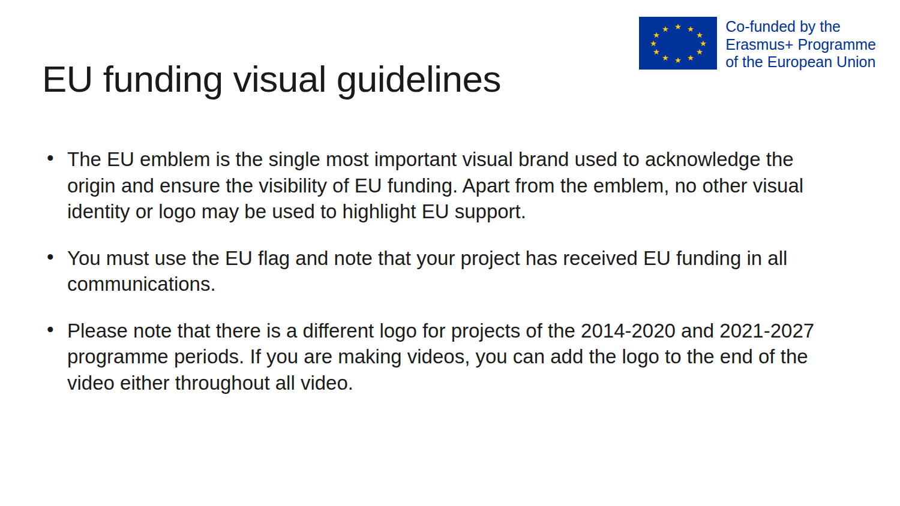Co-funded by the
Erasmus+ Programme
of the European Union
EU funding visual guidelines
The EU emblem is the single most important visual brand used to acknowledge the origin and ensure the visibility of EU funding. Apart from the emblem, no other visual identity or logo may be used to highlight EU support.
You must use the EU flag and note that your project has received EU funding in all communications.
Please note that there is a different logo for projects of the 2014-2020 and 2021-2027 programme periods. If you are making videos, you can add the logo to the end of the video either throughout all video.